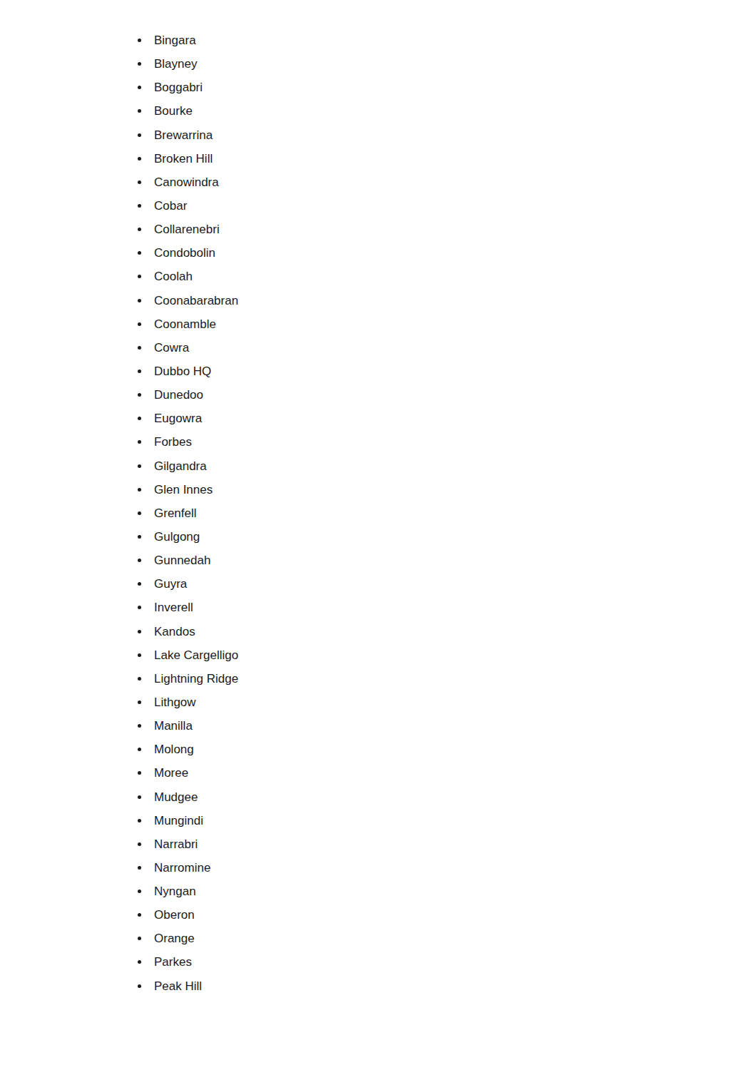Bingara
Blayney
Boggabri
Bourke
Brewarrina
Broken Hill
Canowindra
Cobar
Collarenebri
Condobolin
Coolah
Coonabarabran
Coonamble
Cowra
Dubbo HQ
Dunedoo
Eugowra
Forbes
Gilgandra
Glen Innes
Grenfell
Gulgong
Gunnedah
Guyra
Inverell
Kandos
Lake Cargelligo
Lightning Ridge
Lithgow
Manilla
Molong
Moree
Mudgee
Mungindi
Narrabri
Narromine
Nyngan
Oberon
Orange
Parkes
Peak Hill